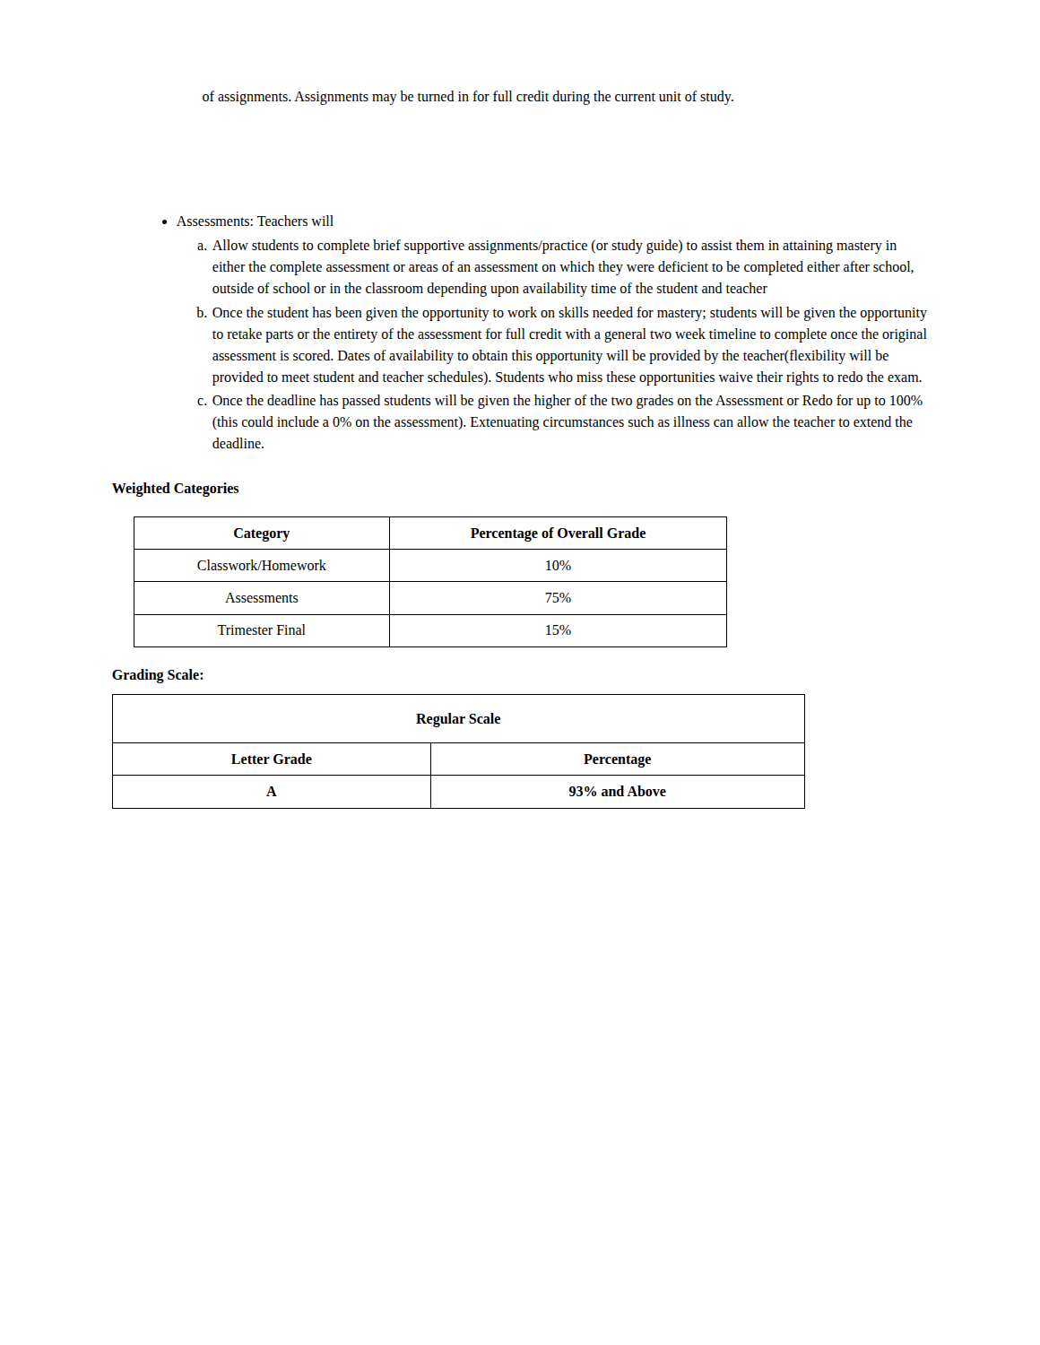of assignments. Assignments may be turned in for full credit during the current unit of study.
Assessments: Teachers will
Allow students to complete brief supportive assignments/practice (or study guide) to assist them in attaining mastery in either the complete assessment or areas of an assessment on which they were deficient to be completed either after school, outside of school or in the classroom depending upon availability time of the student and teacher
Once the student has been given the opportunity to work on skills needed for mastery; students will be given the opportunity to retake parts or the entirety of the assessment for full credit with a general two week timeline to complete once the original assessment is scored. Dates of availability to obtain this opportunity will be provided by the teacher(flexibility will be provided to meet student and teacher schedules). Students who miss these opportunities waive their rights to redo the exam.
Once the deadline has passed students will be given the higher of the two grades on the Assessment or Redo for up to 100% (this could include a 0% on the assessment). Extenuating circumstances such as illness can allow the teacher to extend the deadline.
Weighted Categories
| Category | Percentage of Overall Grade |
| --- | --- |
| Classwork/Homework | 10% |
| Assessments | 75% |
| Trimester Final | 15% |
Grading Scale:
| Regular Scale |
| --- |
| Letter Grade | Percentage |
| A | 93% and Above |